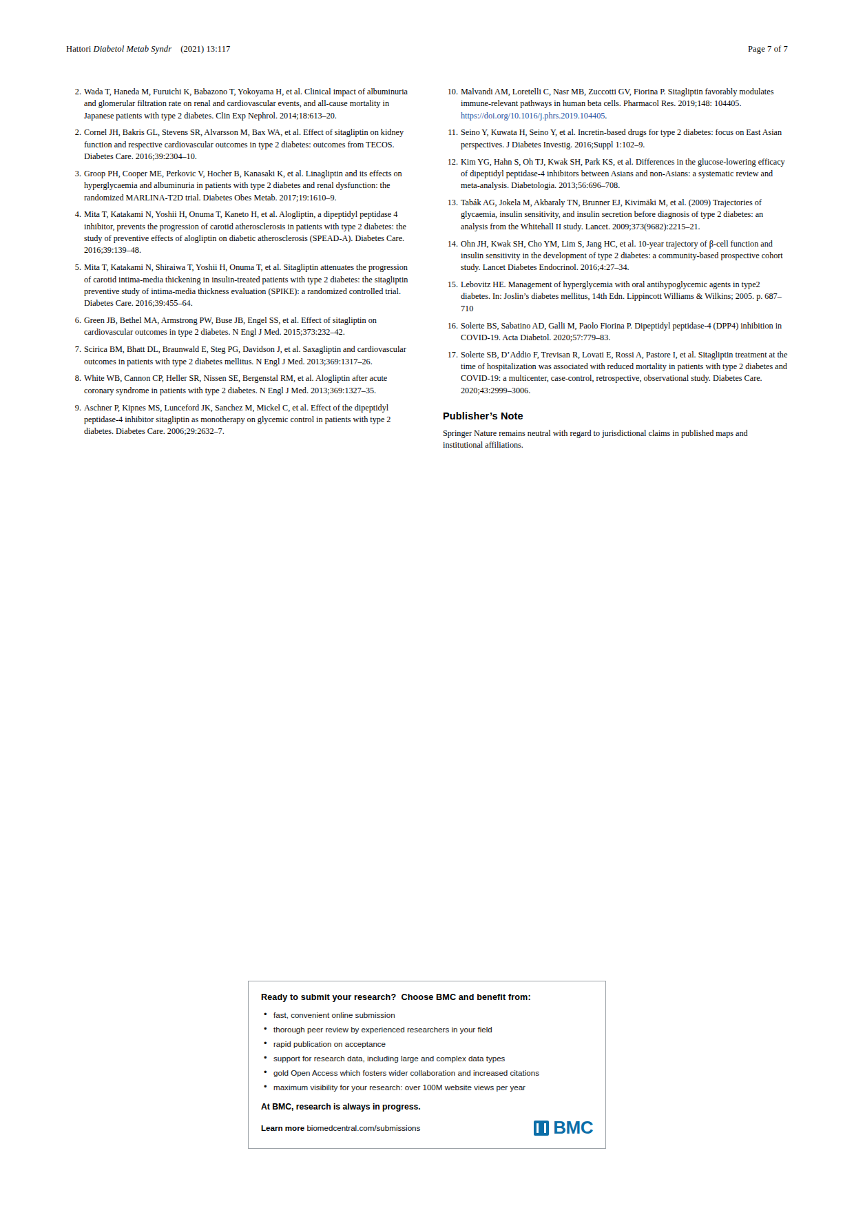Hattori Diabetol Metab Syndr (2021) 13:117
Page 7 of 7
Wada T, Haneda M, Furuichi K, Babazono T, Yokoyama H, et al. Clinical impact of albuminuria and glomerular filtration rate on renal and cardiovascular events, and all-cause mortality in Japanese patients with type 2 diabetes. Clin Exp Nephrol. 2014;18:613–20.
Cornel JH, Bakris GL, Stevens SR, Alvarsson M, Bax WA, et al. Effect of sitagliptin on kidney function and respective cardiovascular outcomes in type 2 diabetes: outcomes from TECOS. Diabetes Care. 2016;39:2304–10.
Groop PH, Cooper ME, Perkovic V, Hocher B, Kanasaki K, et al. Linagliptin and its effects on hyperglycaemia and albuminuria in patients with type 2 diabetes and renal dysfunction: the randomized MARLINA-T2D trial. Diabetes Obes Metab. 2017;19:1610–9.
Mita T, Katakami N, Yoshii H, Onuma T, Kaneto H, et al. Alogliptin, a dipeptidyl peptidase 4 inhibitor, prevents the progression of carotid atherosclerosis in patients with type 2 diabetes: the study of preventive effects of alogliptin on diabetic atherosclerosis (SPEAD-A). Diabetes Care. 2016;39:139–48.
Mita T, Katakami N, Shiraiwa T, Yoshii H, Onuma T, et al. Sitagliptin attenuates the progression of carotid intima-media thickening in insulin-treated patients with type 2 diabetes: the sitagliptin preventive study of intima-media thickness evaluation (SPIKE): a randomized controlled trial. Diabetes Care. 2016;39:455–64.
Green JB, Bethel MA, Armstrong PW, Buse JB, Engel SS, et al. Effect of sitagliptin on cardiovascular outcomes in type 2 diabetes. N Engl J Med. 2015;373:232–42.
Scirica BM, Bhatt DL, Braunwald E, Steg PG, Davidson J, et al. Saxagliptin and cardiovascular outcomes in patients with type 2 diabetes mellitus. N Engl J Med. 2013;369:1317–26.
White WB, Cannon CP, Heller SR, Nissen SE, Bergenstal RM, et al. Alogliptin after acute coronary syndrome in patients with type 2 diabetes. N Engl J Med. 2013;369:1327–35.
Aschner P, Kipnes MS, Lunceford JK, Sanchez M, Mickel C, et al. Effect of the dipeptidyl peptidase-4 inhibitor sitagliptin as monotherapy on glycemic control in patients with type 2 diabetes. Diabetes Care. 2006;29:2632–7.
Malvandi AM, Loretelli C, Nasr MB, Zuccotti GV, Fiorina P. Sitagliptin favorably modulates immune-relevant pathways in human beta cells. Pharmacol Res. 2019;148: 104405. https://doi.org/10.1016/j.phrs.2019.104405.
Seino Y, Kuwata H, Seino Y, et al. Incretin-based drugs for type 2 diabetes: focus on East Asian perspectives. J Diabetes Investig. 2016;Suppl 1:102–9.
Kim YG, Hahn S, Oh TJ, Kwak SH, Park KS, et al. Differences in the glucose-lowering efficacy of dipeptidyl peptidase-4 inhibitors between Asians and non-Asians: a systematic review and meta-analysis. Diabetologia. 2013;56:696–708.
Tabák AG, Jokela M, Akbaraly TN, Brunner EJ, Kivimäki M, et al. (2009) Trajectories of glycaemia, insulin sensitivity, and insulin secretion before diagnosis of type 2 diabetes: an analysis from the Whitehall II study. Lancet. 2009;373(9682):2215–21.
Ohn JH, Kwak SH, Cho YM, Lim S, Jang HC, et al. 10-year trajectory of β-cell function and insulin sensitivity in the development of type 2 diabetes: a community-based prospective cohort study. Lancet Diabetes Endocrinol. 2016;4:27–34.
Lebovitz HE. Management of hyperglycemia with oral antihypoglycemic agents in type2 diabetes. In: Joslin’s diabetes mellitus, 14th Edn. Lippincott Williams & Wilkins; 2005. p. 687–710
Solerte BS, Sabatino AD, Galli M, Paolo Fiorina P. Dipeptidyl peptidase-4 (DPP4) inhibition in COVID-19. Acta Diabetol. 2020;57:779–83.
Solerte SB, D’Addio F, Trevisan R, Lovati E, Rossi A, Pastore I, et al. Sitagliptin treatment at the time of hospitalization was associated with reduced mortality in patients with type 2 diabetes and COVID-19: a multicenter, case-control, retrospective, observational study. Diabetes Care. 2020;43:2999–3006.
Publisher’s Note
Springer Nature remains neutral with regard to jurisdictional claims in published maps and institutional affiliations.
Ready to submit your research? Choose BMC and benefit from:
fast, convenient online submission
thorough peer review by experienced researchers in your field
rapid publication on acceptance
support for research data, including large and complex data types
gold Open Access which fosters wider collaboration and increased citations
maximum visibility for your research: over 100M website views per year
At BMC, research is always in progress.
Learn more biomedcentral.com/submissions
BMC